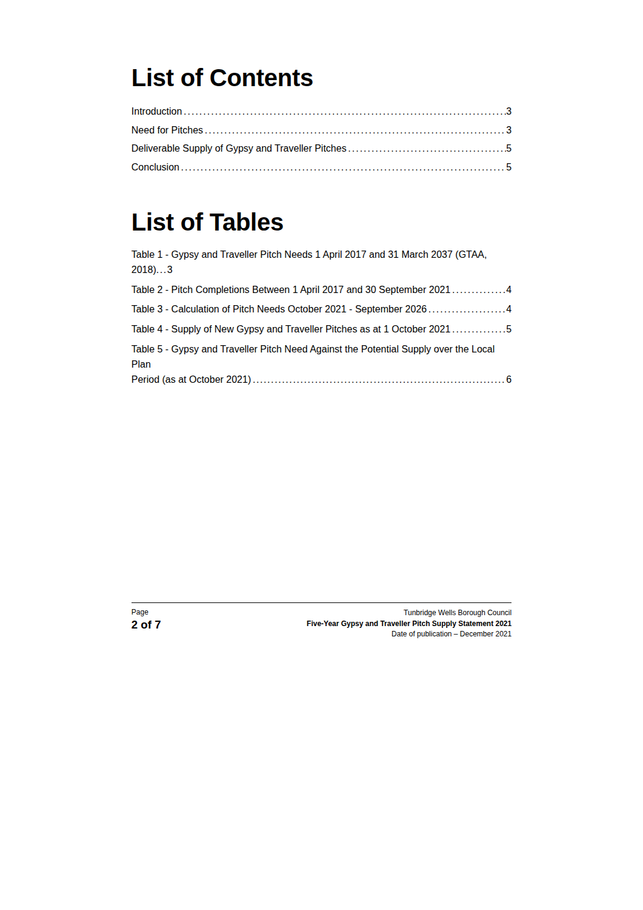List of Contents
Introduction .................................................................................................................. 3
Need for Pitches .................................................................................................................. 3
Deliverable Supply of Gypsy and Traveller Pitches .................................................................................................................. 5
Conclusion .................................................................................................................. 5
List of Tables
Table 1 - Gypsy and Traveller Pitch Needs 1 April 2017 and 31 March 2037 (GTAA, 2018)... 3
Table 2 - Pitch Completions Between 1 April 2017 and 30 September 2021 .................................................................................................................. 4
Table 3 - Calculation of Pitch Needs October 2021 - September 2026 .................................................................................................................. 4
Table 4 - Supply of New Gypsy and Traveller Pitches as at 1 October 2021 .................................................................................................................. 5
Table 5 - Gypsy and Traveller Pitch Need Against the Potential Supply over the Local Plan
Period (as at October 2021) .................................................................................................................. 6
Page
2 of 7
Tunbridge Wells Borough Council
Five-Year Gypsy and Traveller Pitch Supply Statement 2021
Date of publication – December 2021